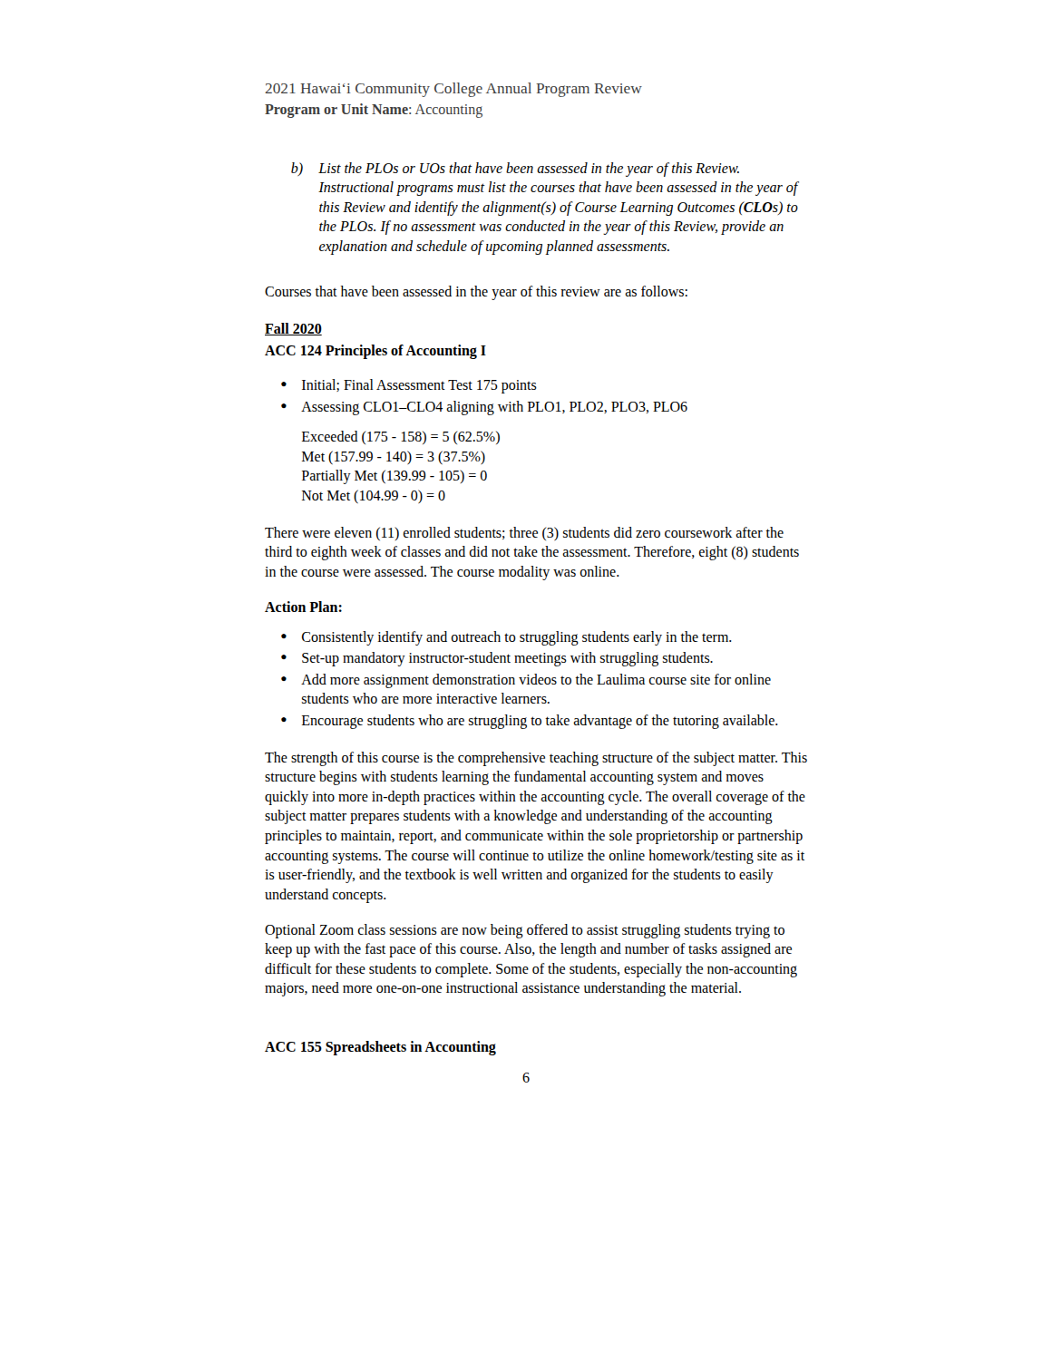2021 Hawai‘i Community College Annual Program Review
Program or Unit Name: Accounting
b)
List the PLOs or UOs that have been assessed in the year of this Review. Instructional programs must list the courses that have been assessed in the year of this Review and identify the alignment(s) of Course Learning Outcomes (CLOs) to the PLOs. If no assessment was conducted in the year of this Review, provide an explanation and schedule of upcoming planned assessments.
Courses that have been assessed in the year of this review are as follows:
Fall 2020
ACC 124 Principles of Accounting I
Initial; Final Assessment Test 175 points
Assessing CLO1–CLO4 aligning with PLO1, PLO2, PLO3, PLO6
Exceeded (175 - 158) = 5 (62.5%)
Met (157.99 - 140) = 3 (37.5%)
Partially Met (139.99 - 105) = 0
Not Met (104.99 - 0) = 0
There were eleven (11) enrolled students; three (3) students did zero coursework after the third to eighth week of classes and did not take the assessment. Therefore, eight (8) students in the course were assessed. The course modality was online.
Action Plan:
Consistently identify and outreach to struggling students early in the term.
Set-up mandatory instructor-student meetings with struggling students.
Add more assignment demonstration videos to the Laulima course site for online students who are more interactive learners.
Encourage students who are struggling to take advantage of the tutoring available.
The strength of this course is the comprehensive teaching structure of the subject matter. This structure begins with students learning the fundamental accounting system and moves quickly into more in-depth practices within the accounting cycle. The overall coverage of the subject matter prepares students with a knowledge and understanding of the accounting principles to maintain, report, and communicate within the sole proprietorship or partnership accounting systems. The course will continue to utilize the online homework/testing site as it is user-friendly, and the textbook is well written and organized for the students to easily understand concepts.
Optional Zoom class sessions are now being offered to assist struggling students trying to keep up with the fast pace of this course. Also, the length and number of tasks assigned are difficult for these students to complete. Some of the students, especially the non-accounting majors, need more one-on-one instructional assistance understanding the material.
ACC 155 Spreadsheets in Accounting
6